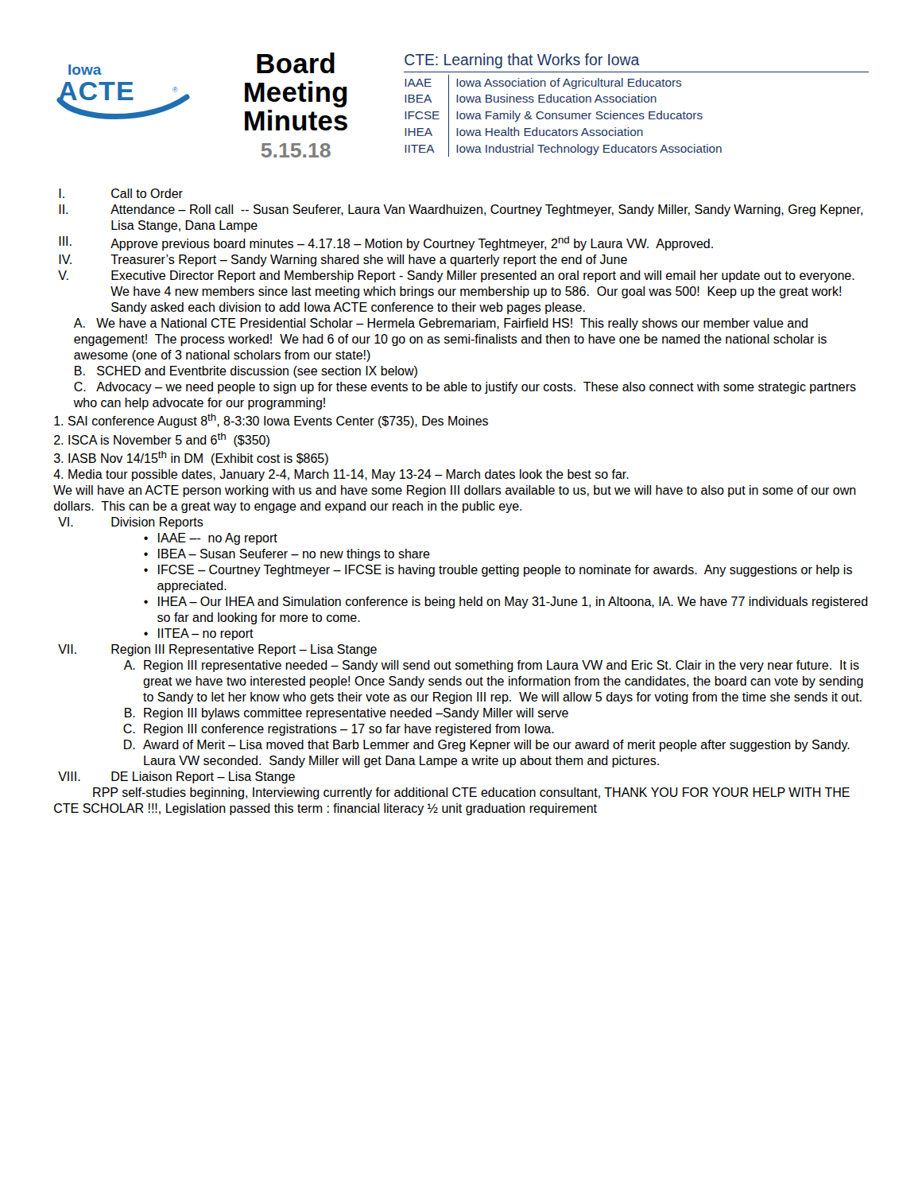Iowa ACTE ®
Board Meeting
Minutes
5.15.18
CTE: Learning that Works for Iowa
| IAAE | Iowa Association of Agricultural Educators |
| IBEA | Iowa Business Education Association |
| IFCSE | Iowa Family & Consumer Sciences Educators |
| IHEA | Iowa Health Educators Association |
| IITEA | Iowa Industrial Technology Educators Association |
I.
Call to Order
II.
Attendance – Roll call -- Susan Seuferer, Laura Van Waardhuizen, Courtney Teghtmeyer, Sandy Miller, Sandy Warning, Greg Kepner, Lisa Stange, Dana Lampe
III.
Approve previous board minutes – 4.17.18 – Motion by Courtney Teghtmeyer, 2nd by Laura VW. Approved.
IV.
Treasurer’s Report – Sandy Warning shared she will have a quarterly report the end of June
V.
Executive Director Report and Membership Report - Sandy Miller presented an oral report and will email her update out to everyone. We have 4 new members since last meeting which brings our membership up to 586. Our goal was 500! Keep up the great work! Sandy asked each division to add Iowa ACTE conference to their web pages please.
A. We have a National CTE Presidential Scholar – Hermela Gebremariam, Fairfield HS! This really shows our member value and engagement! The process worked! We had 6 of our 10 go on as semi-finalists and then to have one be named the national scholar is awesome (one of 3 national scholars from our state!)
B. SCHED and Eventbrite discussion (see section IX below)
C. Advocacy – we need people to sign up for these events to be able to justify our costs. These also connect with some strategic partners who can help advocate for our programming!
1. SAI conference August 8th, 8-3:30 Iowa Events Center ($735), Des Moines
2. ISCA is November 5 and 6th ($350)
3. IASB Nov 14/15th in DM (Exhibit cost is $865)
4. Media tour possible dates, January 2-4, March 11-14, May 13-24 – March dates look the best so far.
We will have an ACTE person working with us and have some Region III dollars available to us, but we will have to also put in some of our own dollars. This can be a great way to engage and expand our reach in the public eye.
VI.
Division Reports
IAAE –- no Ag report
IBEA – Susan Seuferer – no new things to share
IFCSE – Courtney Teghtmeyer – IFCSE is having trouble getting people to nominate for awards. Any suggestions or help is appreciated.
IHEA – Our IHEA and Simulation conference is being held on May 31-June 1, in Altoona, IA. We have 77 individuals registered so far and looking for more to come.
IITEA – no report
VII.
Region III Representative Report – Lisa Stange
Region III representative needed – Sandy will send out something from Laura VW and Eric St. Clair in the very near future. It is great we have two interested people! Once Sandy sends out the information from the candidates, the board can vote by sending to Sandy to let her know who gets their vote as our Region III rep. We will allow 5 days for voting from the time she sends it out.
Region III bylaws committee representative needed –Sandy Miller will serve
Region III conference registrations – 17 so far have registered from Iowa.
Award of Merit – Lisa moved that Barb Lemmer and Greg Kepner will be our award of merit people after suggestion by Sandy. Laura VW seconded. Sandy Miller will get Dana Lampe a write up about them and pictures.
VIII.
DE Liaison Report – Lisa Stange
RPP self-studies beginning, Interviewing currently for additional CTE education consultant, THANK YOU FOR YOUR HELP WITH THE CTE SCHOLAR !!!, Legislation passed this term : financial literacy ½ unit graduation requirement